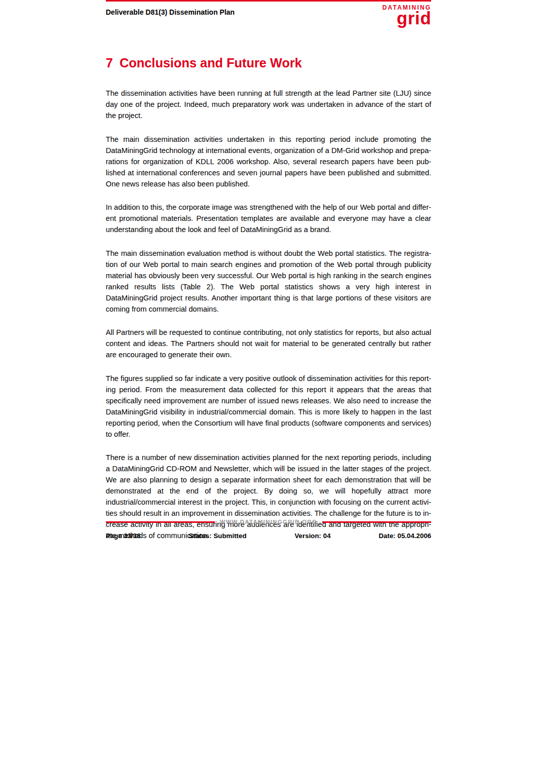Deliverable D81(3) Dissemination Plan
DATAMINING
grid
7 Conclusions and Future Work
The dissemination activities have been running at full strength at the lead Partner site (LJU) since day one of the project. Indeed, much preparatory work was undertaken in advance of the start of the project.
The main dissemination activities undertaken in this reporting period include promoting the DataMiningGrid technology at international events, organization of a DM-Grid workshop and preparations for organization of KDLL 2006 workshop. Also, several research papers have been published at international conferences and seven journal papers have been published and submitted. One news release has also been published.
In addition to this, the corporate image was strengthened with the help of our Web portal and different promotional materials. Presentation templates are available and everyone may have a clear understanding about the look and feel of DataMiningGrid as a brand.
The main dissemination evaluation method is without doubt the Web portal statistics. The registration of our Web portal to main search engines and promotion of the Web portal through publicity material has obviously been very successful. Our Web portal is high ranking in the search engines ranked results lists (Table 2). The Web portal statistics shows a very high interest in DataMiningGrid project results. Another important thing is that large portions of these visitors are coming from commercial domains.
All Partners will be requested to continue contributing, not only statistics for reports, but also actual content and ideas. The Partners should not wait for material to be generated centrally but rather are encouraged to generate their own.
The figures supplied so far indicate a very positive outlook of dissemination activities for this reporting period. From the measurement data collected for this report it appears that the areas that specifically need improvement are number of issued news releases. We also need to increase the DataMiningGrid visibility in industrial/commercial domain. This is more likely to happen in the last reporting period, when the Consortium will have final products (software components and services) to offer.
There is a number of new dissemination activities planned for the next reporting periods, including a DataMiningGrid CD-ROM and Newsletter, which will be issued in the latter stages of the project. We are also planning to design a separate information sheet for each demonstration that will be demonstrated at the end of the project. By doing so, we will hopefully attract more industrial/commercial interest in the project. This, in conjunction with focusing on the current activities should result in an improvement in dissemination activities. The challenge for the future is to increase activity in all areas, ensuring more audiences are identified and targeted with the appropriate methods of communication.
WWW.DATAMININGGRID.ORG
Page 33/36 Status: Submitted Version: 04 Date: 05.04.2006